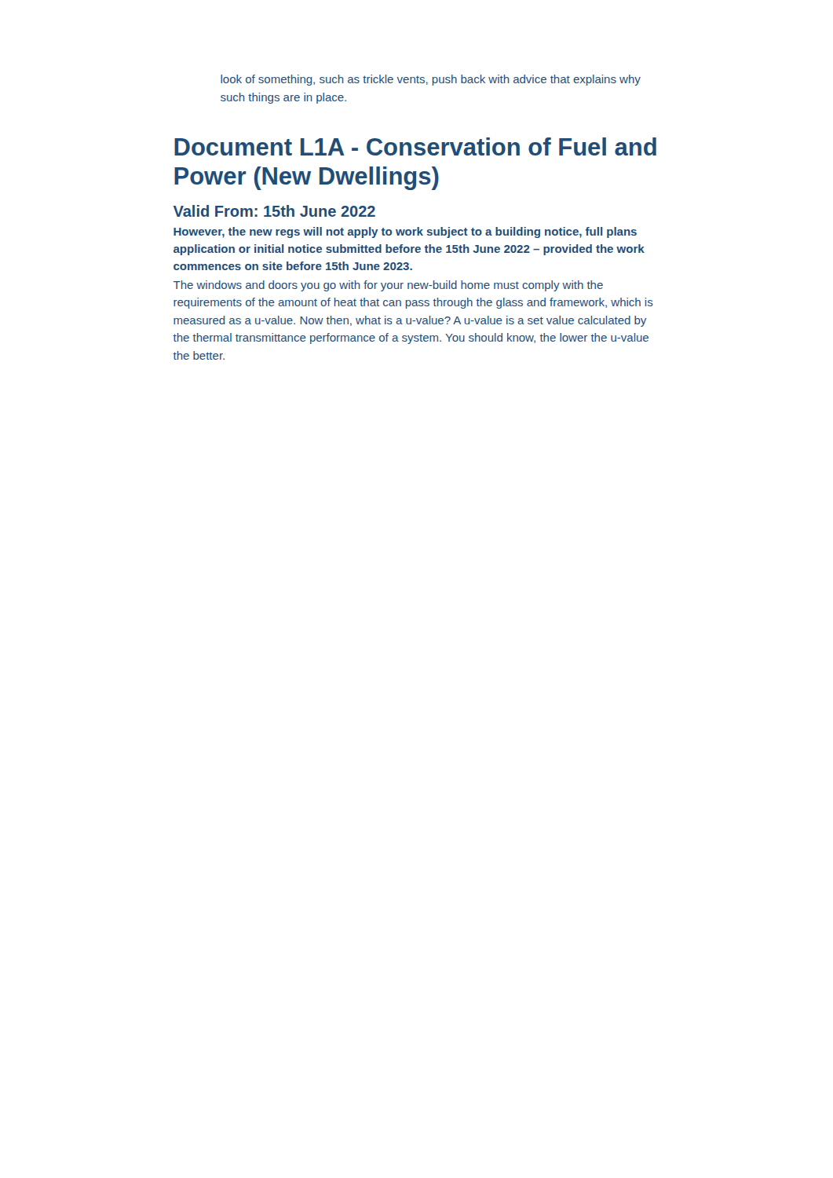look of something, such as trickle vents, push back with advice that explains why such things are in place.
Document L1A - Conservation of Fuel and Power (New Dwellings)
Valid From: 15th June 2022
However, the new regs will not apply to work subject to a building notice, full plans application or initial notice submitted before the 15th June 2022 – provided the work commences on site before 15th June 2023.
The windows and doors you go with for your new-build home must comply with the requirements of the amount of heat that can pass through the glass and framework, which is measured as a u-value. Now then, what is a u-value? A u-value is a set value calculated by the thermal transmittance performance of a system. You should know, the lower the u-value the better.